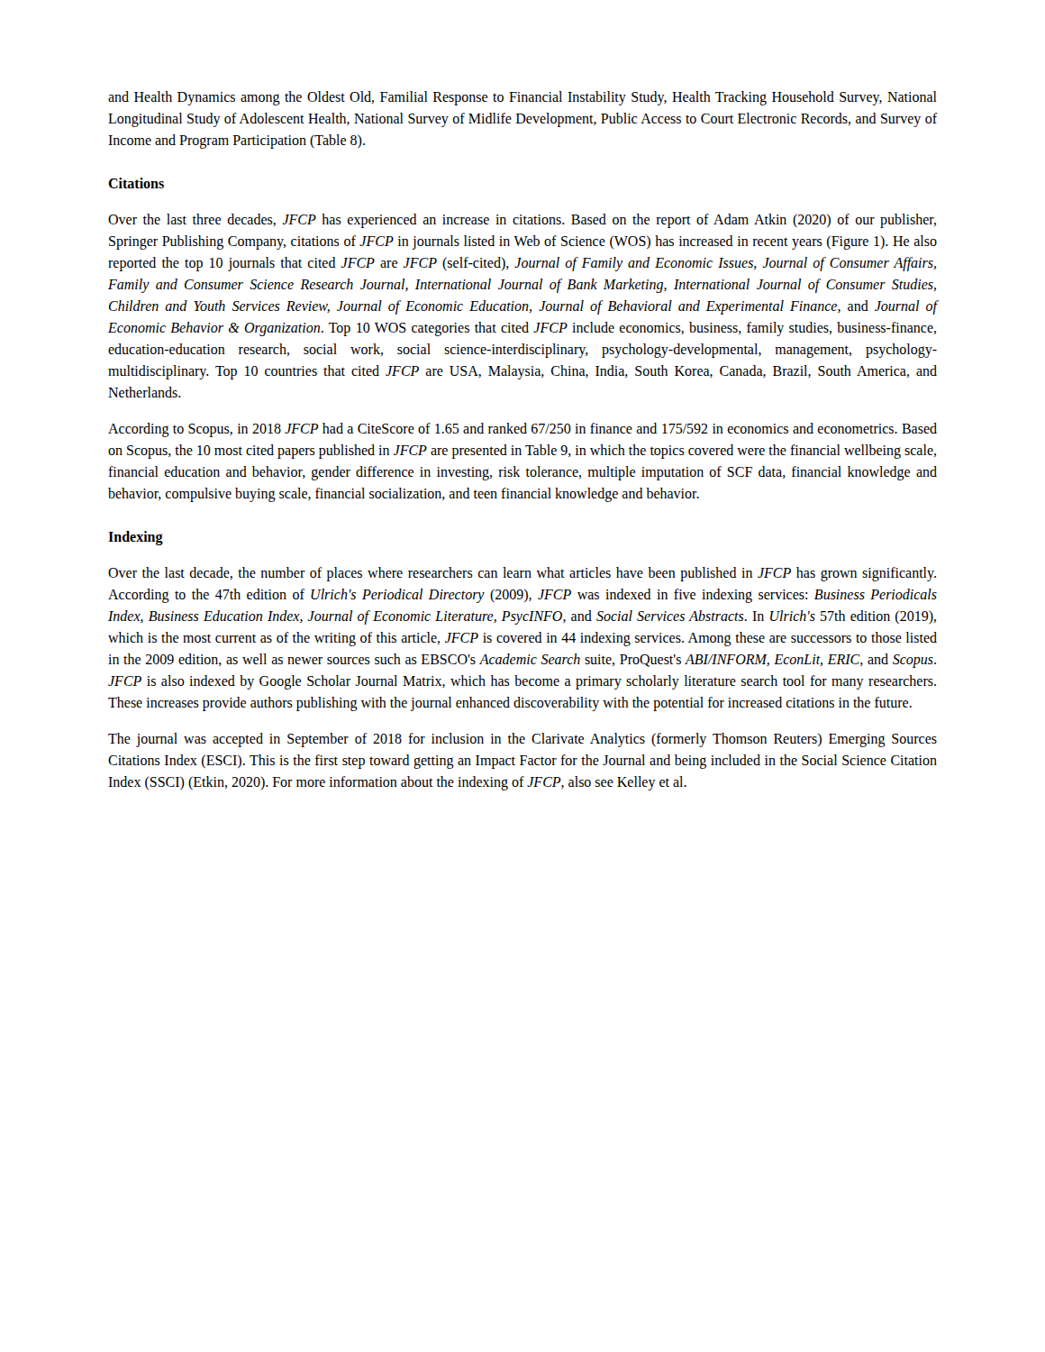and Health Dynamics among the Oldest Old, Familial Response to Financial Instability Study, Health Tracking Household Survey, National Longitudinal Study of Adolescent Health, National Survey of Midlife Development, Public Access to Court Electronic Records, and Survey of Income and Program Participation (Table 8).
Citations
Over the last three decades, JFCP has experienced an increase in citations. Based on the report of Adam Atkin (2020) of our publisher, Springer Publishing Company, citations of JFCP in journals listed in Web of Science (WOS) has increased in recent years (Figure 1). He also reported the top 10 journals that cited JFCP are JFCP (self-cited), Journal of Family and Economic Issues, Journal of Consumer Affairs, Family and Consumer Science Research Journal, International Journal of Bank Marketing, International Journal of Consumer Studies, Children and Youth Services Review, Journal of Economic Education, Journal of Behavioral and Experimental Finance, and Journal of Economic Behavior & Organization. Top 10 WOS categories that cited JFCP include economics, business, family studies, business-finance, education-education research, social work, social science-interdisciplinary, psychology-developmental, management, psychology-multidisciplinary. Top 10 countries that cited JFCP are USA, Malaysia, China, India, South Korea, Canada, Brazil, South America, and Netherlands.
According to Scopus, in 2018 JFCP had a CiteScore of 1.65 and ranked 67/250 in finance and 175/592 in economics and econometrics. Based on Scopus, the 10 most cited papers published in JFCP are presented in Table 9, in which the topics covered were the financial wellbeing scale, financial education and behavior, gender difference in investing, risk tolerance, multiple imputation of SCF data, financial knowledge and behavior, compulsive buying scale, financial socialization, and teen financial knowledge and behavior.
Indexing
Over the last decade, the number of places where researchers can learn what articles have been published in JFCP has grown significantly. According to the 47th edition of Ulrich's Periodical Directory (2009), JFCP was indexed in five indexing services: Business Periodicals Index, Business Education Index, Journal of Economic Literature, PsycINFO, and Social Services Abstracts. In Ulrich's 57th edition (2019), which is the most current as of the writing of this article, JFCP is covered in 44 indexing services. Among these are successors to those listed in the 2009 edition, as well as newer sources such as EBSCO's Academic Search suite, ProQuest's ABI/INFORM, EconLit, ERIC, and Scopus. JFCP is also indexed by Google Scholar Journal Matrix, which has become a primary scholarly literature search tool for many researchers. These increases provide authors publishing with the journal enhanced discoverability with the potential for increased citations in the future.
The journal was accepted in September of 2018 for inclusion in the Clarivate Analytics (formerly Thomson Reuters) Emerging Sources Citations Index (ESCI). This is the first step toward getting an Impact Factor for the Journal and being included in the Social Science Citation Index (SSCI) (Etkin, 2020). For more information about the indexing of JFCP, also see Kelley et al.